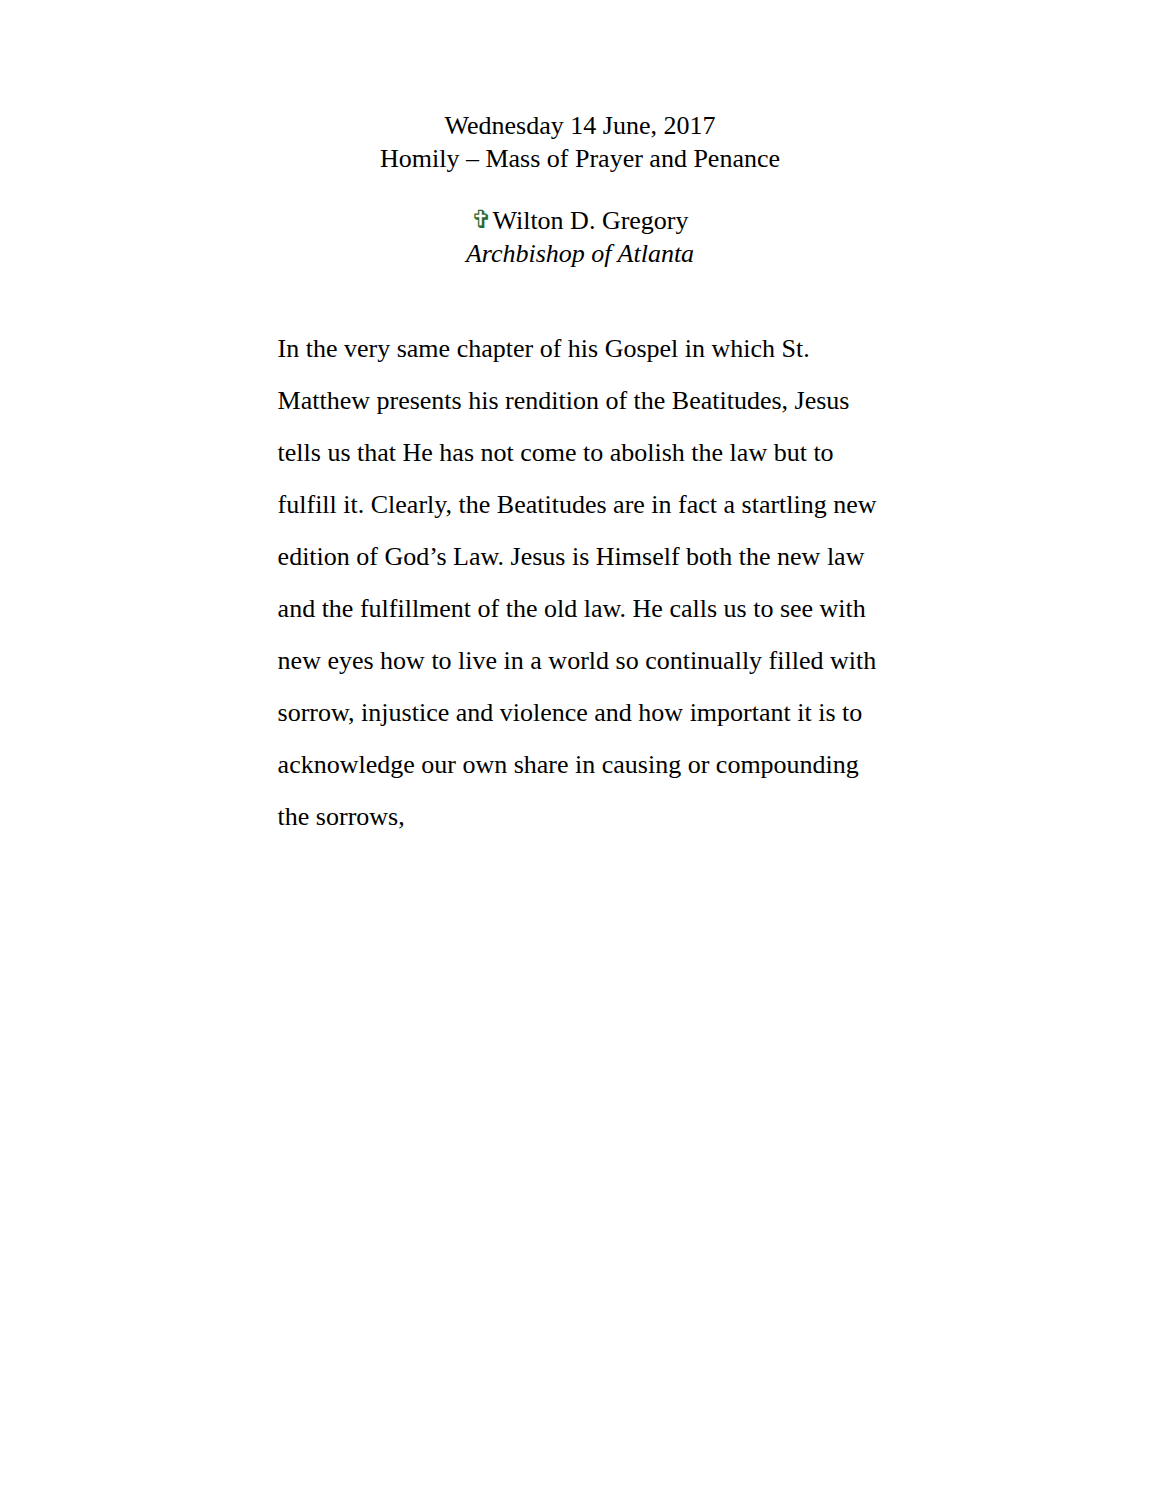Wednesday 14 June, 2017 Homily – Mass of Prayer and Penance ✞Wilton D. Gregory Archbishop of Atlanta
In the very same chapter of his Gospel in which St. Matthew presents his rendition of the Beatitudes, Jesus tells us that He has not come to abolish the law but to fulfill it. Clearly, the Beatitudes are in fact a startling new edition of God’s Law. Jesus is Himself both the new law and the fulfillment of the old law. He calls us to see with new eyes how to live in a world so continually filled with sorrow, injustice and violence and how important it is to acknowledge our own share in causing or compounding the sorrows,